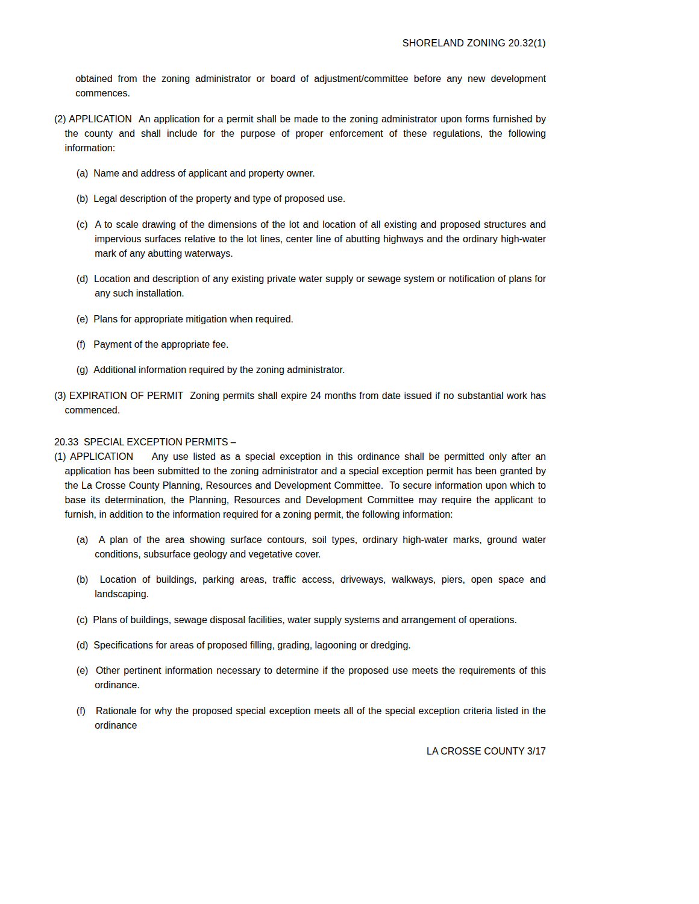SHORELAND ZONING 20.32(1)
obtained from the zoning administrator or board of adjustment/committee before any new development commences.
(2) APPLICATION An application for a permit shall be made to the zoning administrator upon forms furnished by the county and shall include for the purpose of proper enforcement of these regulations, the following information:
(a) Name and address of applicant and property owner.
(b) Legal description of the property and type of proposed use.
(c) A to scale drawing of the dimensions of the lot and location of all existing and proposed structures and impervious surfaces relative to the lot lines, center line of abutting highways and the ordinary high-water mark of any abutting waterways.
(d) Location and description of any existing private water supply or sewage system or notification of plans for any such installation.
(e) Plans for appropriate mitigation when required.
(f) Payment of the appropriate fee.
(g) Additional information required by the zoning administrator.
(3) EXPIRATION OF PERMIT Zoning permits shall expire 24 months from date issued if no substantial work has commenced.
20.33 SPECIAL EXCEPTION PERMITS –
(1) APPLICATION Any use listed as a special exception in this ordinance shall be permitted only after an application has been submitted to the zoning administrator and a special exception permit has been granted by the La Crosse County Planning, Resources and Development Committee. To secure information upon which to base its determination, the Planning, Resources and Development Committee may require the applicant to furnish, in addition to the information required for a zoning permit, the following information:
(a) A plan of the area showing surface contours, soil types, ordinary high-water marks, ground water conditions, subsurface geology and vegetative cover.
(b) Location of buildings, parking areas, traffic access, driveways, walkways, piers, open space and landscaping.
(c) Plans of buildings, sewage disposal facilities, water supply systems and arrangement of operations.
(d) Specifications for areas of proposed filling, grading, lagooning or dredging.
(e) Other pertinent information necessary to determine if the proposed use meets the requirements of this ordinance.
(f) Rationale for why the proposed special exception meets all of the special exception criteria listed in the ordinance
LA CROSSE COUNTY 3/17